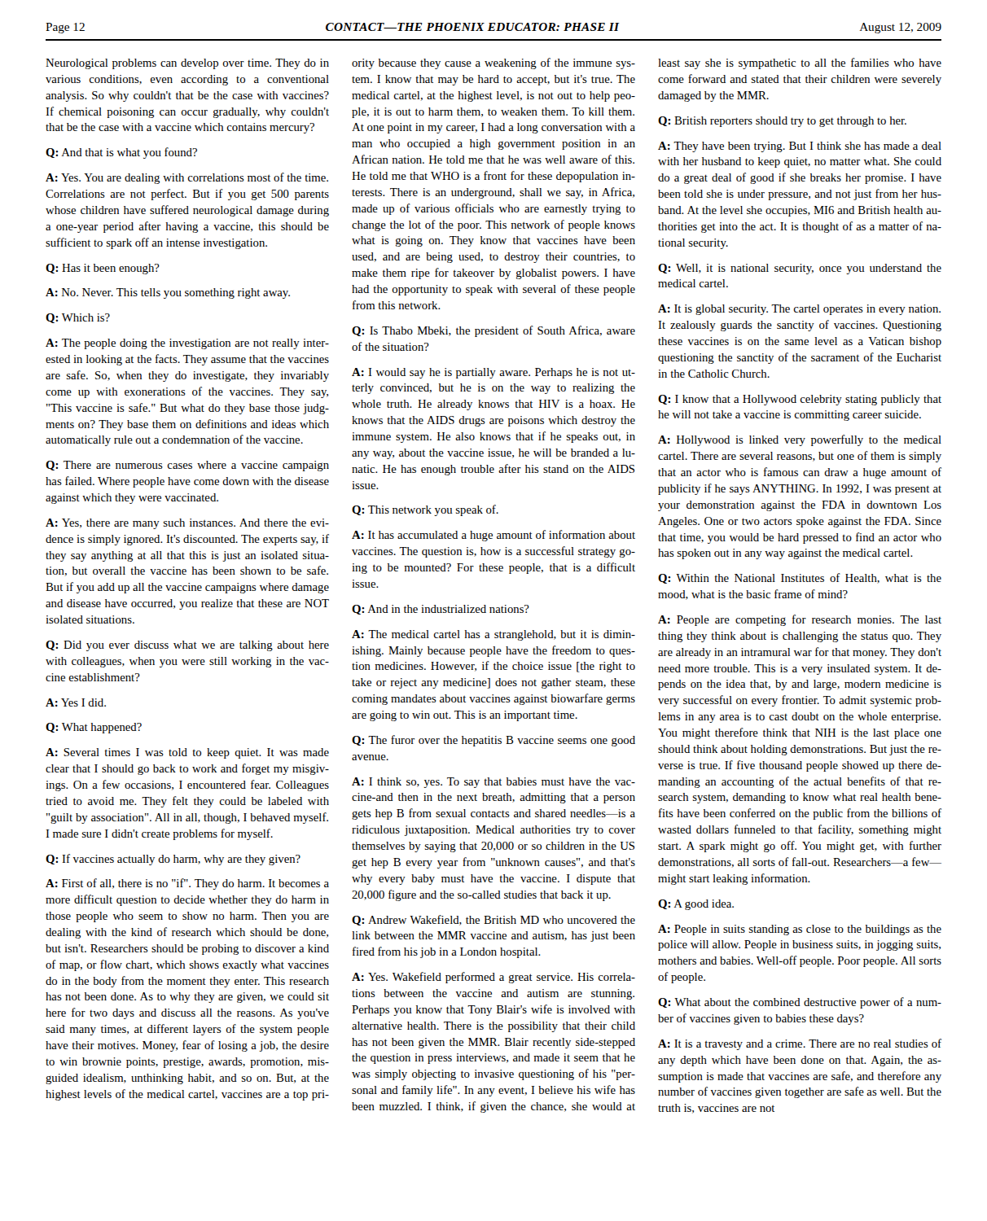Page 12
CONTACT—THE PHOENIX EDUCATOR: PHASE II
August 12, 2009
Neurological problems can develop over time. They do in various conditions, even according to a conventional analysis. So why couldn't that be the case with vaccines? If chemical poisoning can occur gradually, why couldn't that be the case with a vaccine which contains mercury?
Q: And that is what you found?
A: Yes. You are dealing with correlations most of the time. Correlations are not perfect. But if you get 500 parents whose children have suffered neurological damage during a one-year period after having a vaccine, this should be sufficient to spark off an intense investigation.
Q: Has it been enough?
A: No. Never. This tells you something right away.
Q: Which is?
A: The people doing the investigation are not really interested in looking at the facts. They assume that the vaccines are safe. So, when they do investigate, they invariably come up with exonerations of the vaccines. They say, "This vaccine is safe." But what do they base those judgments on? They base them on definitions and ideas which automatically rule out a condemnation of the vaccine.
Q: There are numerous cases where a vaccine campaign has failed. Where people have come down with the disease against which they were vaccinated.
A: Yes, there are many such instances. And there the evidence is simply ignored. It's discounted. The experts say, if they say anything at all that this is just an isolated situation, but overall the vaccine has been shown to be safe. But if you add up all the vaccine campaigns where damage and disease have occurred, you realize that these are NOT isolated situations.
Q: Did you ever discuss what we are talking about here with colleagues, when you were still working in the vaccine establishment?
A: Yes I did.
Q: What happened?
A: Several times I was told to keep quiet. It was made clear that I should go back to work and forget my misgivings. On a few occasions, I encountered fear. Colleagues tried to avoid me. They felt they could be labeled with "guilt by association". All in all, though, I behaved myself. I made sure I didn't create problems for myself.
Q: If vaccines actually do harm, why are they given?
A: First of all, there is no "if". They do harm. It becomes a more difficult question to decide whether they do harm in those people who seem to show no harm. Then you are dealing with the kind of research which should be done, but isn't. Researchers should be probing to discover a kind of map, or flow chart, which shows exactly what vaccines do in the body from the moment they enter. This research has not been done. As to why they are given, we could sit here for two days and discuss all the reasons. As you've said many times, at different layers of the system people have their motives. Money, fear of losing a job, the desire to win brownie points, prestige, awards, promotion, misguided idealism, unthinking habit, and so on. But, at the highest levels of the medical cartel, vaccines are a top priority because they cause a weakening of the immune system. I know that may be hard to accept, but it's true. The medical cartel, at the highest level, is not out to help people, it is out to harm them, to weaken them. To kill them. At one point in my career, I had a long conversation with a man who occupied a high government position in an African nation. He told me that he was well aware of this. He told me that WHO is a front for these depopulation interests. There is an underground, shall we say, in Africa, made up of various officials who are earnestly trying to change the lot of the poor. This network of people knows what is going on. They know that vaccines have been used, and are being used, to destroy their countries, to make them ripe for takeover by globalist powers. I have had the opportunity to speak with several of these people from this network.
Q: Is Thabo Mbeki, the president of South Africa, aware of the situation?
A: I would say he is partially aware. Perhaps he is not utterly convinced, but he is on the way to realizing the whole truth. He already knows that HIV is a hoax. He knows that the AIDS drugs are poisons which destroy the immune system. He also knows that if he speaks out, in any way, about the vaccine issue, he will be branded a lunatic. He has enough trouble after his stand on the AIDS issue.
Q: This network you speak of.
A: It has accumulated a huge amount of information about vaccines. The question is, how is a successful strategy going to be mounted? For these people, that is a difficult issue.
Q: And in the industrialized nations?
A: The medical cartel has a stranglehold, but it is diminishing. Mainly because people have the freedom to question medicines. However, if the choice issue [the right to take or reject any medicine] does not gather steam, these coming mandates about vaccines against biowarfare germs are going to win out. This is an important time.
Q: The furor over the hepatitis B vaccine seems one good avenue.
A: I think so, yes. To say that babies must have the vaccine-and then in the next breath, admitting that a person gets hep B from sexual contacts and shared needles—is a ridiculous juxtaposition. Medical authorities try to cover themselves by saying that 20,000 or so children in the US get hep B every year from "unknown causes", and that's why every baby must have the vaccine. I dispute that 20,000 figure and the so-called studies that back it up.
Q: Andrew Wakefield, the British MD who uncovered the link between the MMR vaccine and autism, has just been fired from his job in a London hospital.
A: Yes. Wakefield performed a great service. His correlations between the vaccine and autism are stunning. Perhaps you know that Tony Blair's wife is involved with alternative health. There is the possibility that their child has not been given the MMR. Blair recently side-stepped the question in press interviews, and made it seem that he was simply objecting to invasive questioning of his "personal and family life". In any event, I believe his wife has been muzzled. I think, if given the chance, she would at least say she is sympathetic to all the families who have come forward and stated that their children were severely damaged by the MMR.
Q: British reporters should try to get through to her.
A: They have been trying. But I think she has made a deal with her husband to keep quiet, no matter what. She could do a great deal of good if she breaks her promise. I have been told she is under pressure, and not just from her husband. At the level she occupies, MI6 and British health authorities get into the act. It is thought of as a matter of national security.
Q: Well, it is national security, once you understand the medical cartel.
A: It is global security. The cartel operates in every nation. It zealously guards the sanctity of vaccines. Questioning these vaccines is on the same level as a Vatican bishop questioning the sanctity of the sacrament of the Eucharist in the Catholic Church.
Q: I know that a Hollywood celebrity stating publicly that he will not take a vaccine is committing career suicide.
A: Hollywood is linked very powerfully to the medical cartel. There are several reasons, but one of them is simply that an actor who is famous can draw a huge amount of publicity if he says ANYTHING. In 1992, I was present at your demonstration against the FDA in downtown Los Angeles. One or two actors spoke against the FDA. Since that time, you would be hard pressed to find an actor who has spoken out in any way against the medical cartel.
Q: Within the National Institutes of Health, what is the mood, what is the basic frame of mind?
A: People are competing for research monies. The last thing they think about is challenging the status quo. They are already in an intramural war for that money. They don't need more trouble. This is a very insulated system. It depends on the idea that, by and large, modern medicine is very successful on every frontier. To admit systemic problems in any area is to cast doubt on the whole enterprise. You might therefore think that NIH is the last place one should think about holding demonstrations. But just the reverse is true. If five thousand people showed up there demanding an accounting of the actual benefits of that research system, demanding to know what real health benefits have been conferred on the public from the billions of wasted dollars funneled to that facility, something might start. A spark might go off. You might get, with further demonstrations, all sorts of fall-out. Researchers—a few—might start leaking information.
Q: A good idea.
A: People in suits standing as close to the buildings as the police will allow. People in business suits, in jogging suits, mothers and babies. Well-off people. Poor people. All sorts of people.
Q: What about the combined destructive power of a number of vaccines given to babies these days?
A: It is a travesty and a crime. There are no real studies of any depth which have been done on that. Again, the assumption is made that vaccines are safe, and therefore any number of vaccines given together are safe as well. But the truth is, vaccines are not